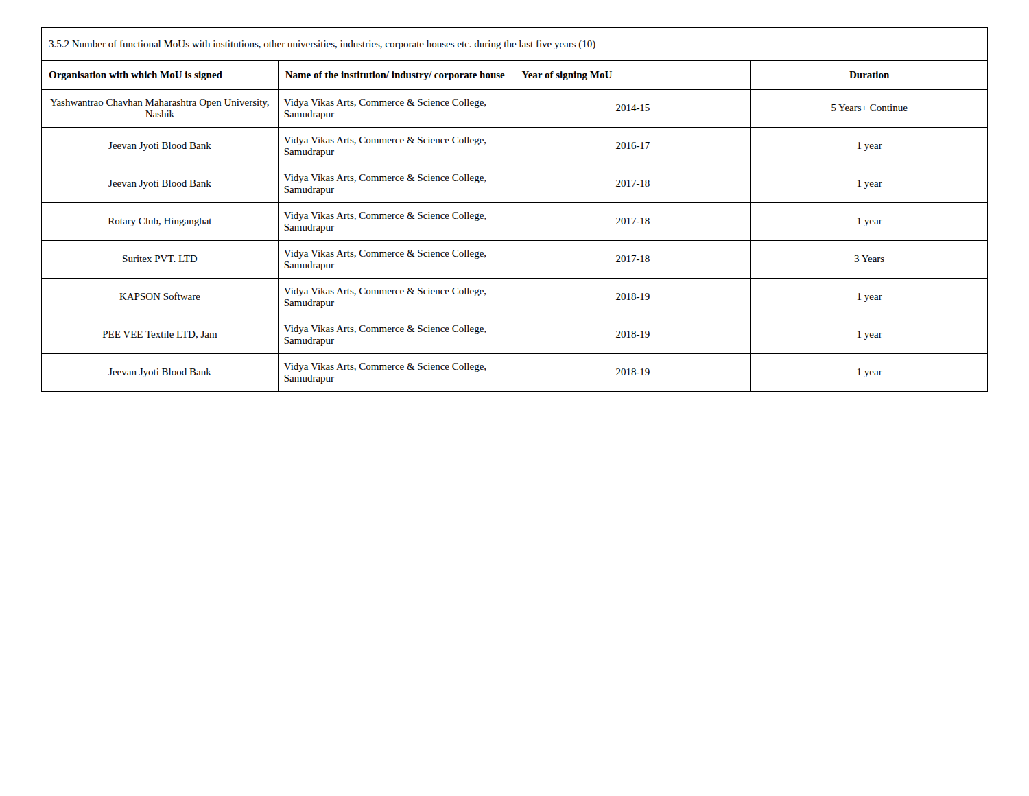| 3.5.2 Number of functional MoUs with institutions, other universities, industries, corporate houses etc. during the last five years (10) |
| Organisation with which MoU is signed | Name of the institution/ industry/ corporate house | Year of signing MoU | Duration |
| Yashwantrao Chavhan Maharashtra Open University, Nashik | Vidya Vikas Arts, Commerce & Science College, Samudrapur | 2014-15 | 5 Years+ Continue |
| Jeevan Jyoti Blood Bank | Vidya Vikas Arts, Commerce & Science College, Samudrapur | 2016-17 | 1 year |
| Jeevan Jyoti Blood Bank | Vidya Vikas Arts, Commerce & Science College, Samudrapur | 2017-18 | 1 year |
| Rotary Club, Hinganghat | Vidya Vikas Arts, Commerce & Science College, Samudrapur | 2017-18 | 1 year |
| Suritex PVT. LTD | Vidya Vikas Arts, Commerce & Science College, Samudrapur | 2017-18 | 3 Years |
| KAPSON Software | Vidya Vikas Arts, Commerce & Science College, Samudrapur | 2018-19 | 1 year |
| PEE VEE Textile LTD, Jam | Vidya Vikas Arts, Commerce & Science College, Samudrapur | 2018-19 | 1 year |
| Jeevan Jyoti Blood Bank | Vidya Vikas Arts, Commerce & Science College, Samudrapur | 2018-19 | 1 year |